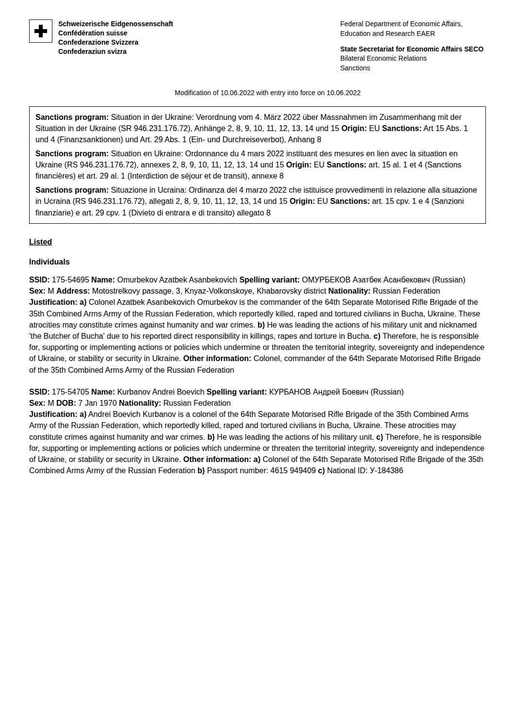Schweizerische Eidgenossenschaft
Confédération suisse
Confederazione Svizzera
Confederaziun svizra
Federal Department of Economic Affairs,
Education and Research EAER
State Secretariat for Economic Affairs SECO
Bilateral Economic Relations
Sanctions
Modification of 10.06.2022 with entry into force on 10.06.2022
Sanctions program: Situation in der Ukraine: Verordnung vom 4. März 2022 über Massnahmen im Zusammenhang mit der Situation in der Ukraine (SR 946.231.176.72), Anhänge 2, 8, 9, 10, 11, 12, 13, 14 und 15 Origin: EU Sanctions: Art 15 Abs. 1 und 4 (Finanzsanktionen) und Art. 29 Abs. 1 (Ein- und Durchreiseverbot), Anhang 8
Sanctions program: Situation en Ukraine: Ordonnance du 4 mars 2022 instituant des mesures en lien avec la situation en Ukraine (RS 946.231.176.72), annexes 2, 8, 9, 10, 11, 12, 13, 14 und 15 Origin: EU Sanctions: art. 15 al. 1 et 4 (Sanctions financières) et art. 29 al. 1 (Interdiction de séjour et de transit), annexe 8
Sanctions program: Situazione in Ucraina: Ordinanza del 4 marzo 2022 che istituisce provvedimenti in relazione alla situazione in Ucraina (RS 946.231.176.72), allegati 2, 8, 9, 10, 11, 12, 13, 14 und 15 Origin: EU Sanctions: art. 15 cpv. 1 e 4 (Sanzioni finanziarie) e art. 29 cpv. 1 (Divieto di entrara e di transito) allegato 8
Listed
Individuals
SSID: 175-54695 Name: Omurbekov Azatbek Asanbekovich Spelling variant: ОМУРБЕКОВ Азатбек Асанбекович (Russian)
Sex: M Address: Motostrelkovy passage, 3, Knyaz-Volkonskoye, Khabarovsky district Nationality: Russian Federation
Justification: a) Colonel Azatbek Asanbekovich Omurbekov is the commander of the 64th Separate Motorised Rifle Brigade of the 35th Combined Arms Army of the Russian Federation, which reportedly killed, raped and tortured civilians in Bucha, Ukraine. These atrocities may constitute crimes against humanity and war crimes. b) He was leading the actions of his military unit and nicknamed 'the Butcher of Bucha' due to his reported direct responsibility in killings, rapes and torture in Bucha. c) Therefore, he is responsible for, supporting or implementing actions or policies which undermine or threaten the territorial integrity, sovereignty and independence of Ukraine, or stability or security in Ukraine. Other information: Colonel, commander of the 64th Separate Motorised Rifle Brigade of the 35th Combined Arms Army of the Russian Federation
SSID: 175-54705 Name: Kurbanov Andrei Boevich Spelling variant: КУРБАНОВ Андрей Боевич (Russian)
Sex: M DOB: 7 Jan 1970 Nationality: Russian Federation
Justification: a) Andrei Boevich Kurbanov is a colonel of the 64th Separate Motorised Rifle Brigade of the 35th Combined Arms Army of the Russian Federation, which reportedly killed, raped and tortured civilians in Bucha, Ukraine. These atrocities may constitute crimes against humanity and war crimes. b) He was leading the actions of his military unit. c) Therefore, he is responsible for, supporting or implementing actions or policies which undermine or threaten the territorial integrity, sovereignty and independence of Ukraine, or stability or security in Ukraine. Other information: a) Colonel of the 64th Separate Motorised Rifle Brigade of the 35th Combined Arms Army of the Russian Federation b) Passport number: 4615 949409 c) National ID: У-184386